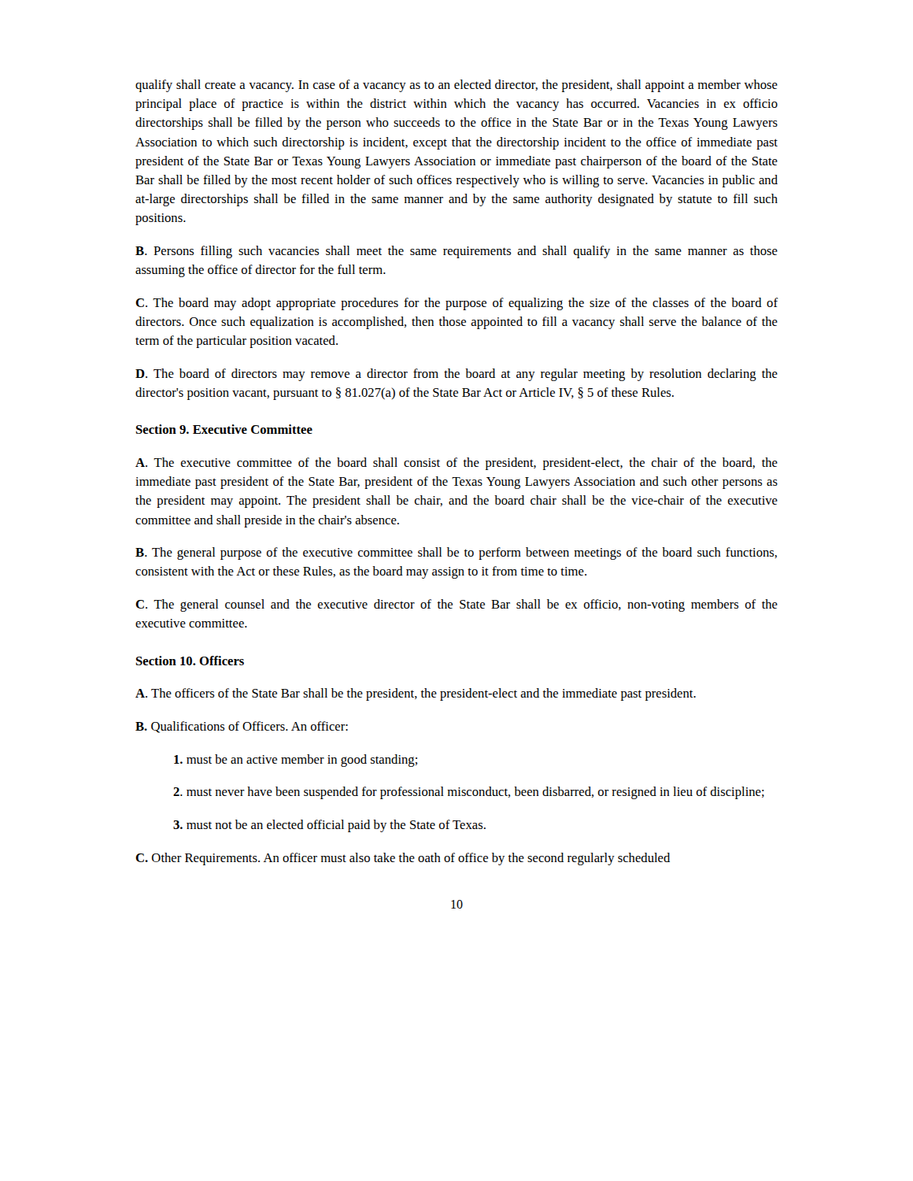qualify shall create a vacancy. In case of a vacancy as to an elected director, the president, shall appoint a member whose principal place of practice is within the district within which the vacancy has occurred. Vacancies in ex officio directorships shall be filled by the person who succeeds to the office in the State Bar or in the Texas Young Lawyers Association to which such directorship is incident, except that the directorship incident to the office of immediate past president of the State Bar or Texas Young Lawyers Association or immediate past chairperson of the board of the State Bar shall be filled by the most recent holder of such offices respectively who is willing to serve. Vacancies in public and at-large directorships shall be filled in the same manner and by the same authority designated by statute to fill such positions.
B. Persons filling such vacancies shall meet the same requirements and shall qualify in the same manner as those assuming the office of director for the full term.
C. The board may adopt appropriate procedures for the purpose of equalizing the size of the classes of the board of directors. Once such equalization is accomplished, then those appointed to fill a vacancy shall serve the balance of the term of the particular position vacated.
D. The board of directors may remove a director from the board at any regular meeting by resolution declaring the director's position vacant, pursuant to § 81.027(a) of the State Bar Act or Article IV, § 5 of these Rules.
Section 9. Executive Committee
A. The executive committee of the board shall consist of the president, president-elect, the chair of the board, the immediate past president of the State Bar, president of the Texas Young Lawyers Association and such other persons as the president may appoint. The president shall be chair, and the board chair shall be the vice-chair of the executive committee and shall preside in the chair's absence.
B. The general purpose of the executive committee shall be to perform between meetings of the board such functions, consistent with the Act or these Rules, as the board may assign to it from time to time.
C. The general counsel and the executive director of the State Bar shall be ex officio, non-voting members of the executive committee.
Section 10. Officers
A. The officers of the State Bar shall be the president, the president-elect and the immediate past president.
B. Qualifications of Officers. An officer:
1. must be an active member in good standing;
2. must never have been suspended for professional misconduct, been disbarred, or resigned in lieu of discipline;
3. must not be an elected official paid by the State of Texas.
C. Other Requirements. An officer must also take the oath of office by the second regularly scheduled
10